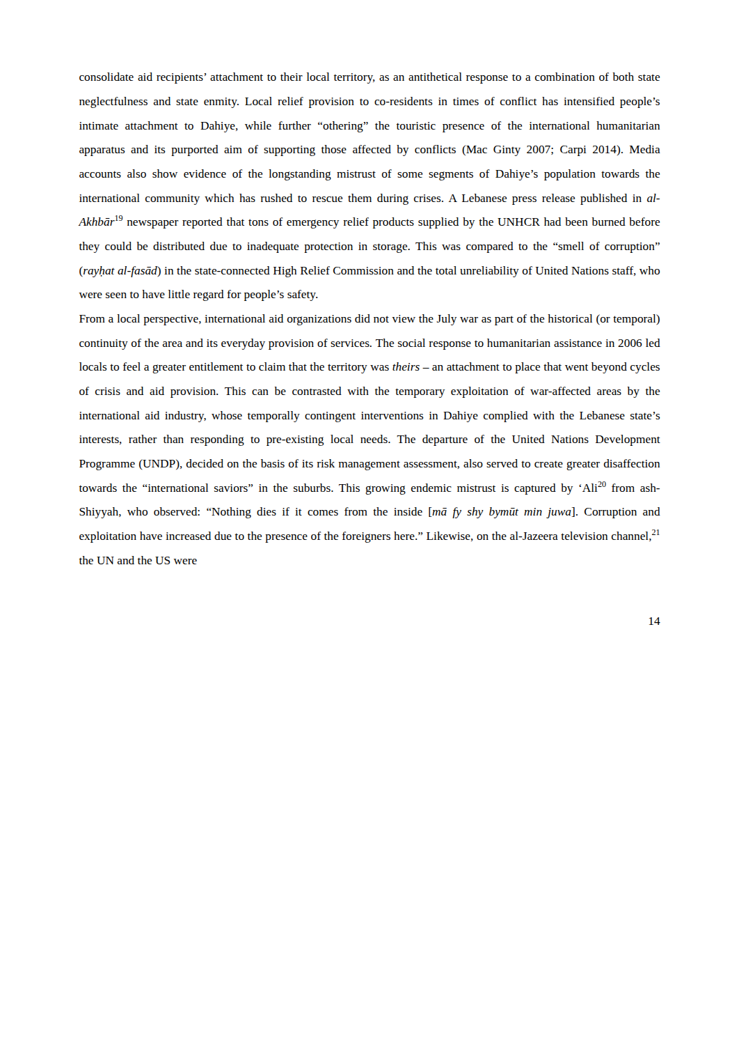consolidate aid recipients’ attachment to their local territory, as an antithetical response to a combination of both state neglectfulness and state enmity. Local relief provision to co-residents in times of conflict has intensified people’s intimate attachment to Dahiye, while further “othering” the touristic presence of the international humanitarian apparatus and its purported aim of supporting those affected by conflicts (Mac Ginty 2007; Carpi 2014). Media accounts also show evidence of the longstanding mistrust of some segments of Dahiye’s population towards the international community which has rushed to rescue them during crises. A Lebanese press release published in al-Akhbār19 newspaper reported that tons of emergency relief products supplied by the UNHCR had been burned before they could be distributed due to inadequate protection in storage. This was compared to the “smell of corruption” (rayḥat al-fasād) in the state-connected High Relief Commission and the total unreliability of United Nations staff, who were seen to have little regard for people’s safety.
From a local perspective, international aid organizations did not view the July war as part of the historical (or temporal) continuity of the area and its everyday provision of services. The social response to humanitarian assistance in 2006 led locals to feel a greater entitlement to claim that the territory was theirs – an attachment to place that went beyond cycles of crisis and aid provision. This can be contrasted with the temporary exploitation of war-affected areas by the international aid industry, whose temporally contingent interventions in Dahiye complied with the Lebanese state’s interests, rather than responding to pre-existing local needs. The departure of the United Nations Development Programme (UNDP), decided on the basis of its risk management assessment, also served to create greater disaffection towards the “international saviors” in the suburbs. This growing endemic mistrust is captured by ‘Ali20 from ash-Shiyyah, who observed: “Nothing dies if it comes from the inside [mā fy shy bymūt min juwa]. Corruption and exploitation have increased due to the presence of the foreigners here.” Likewise, on the al-Jazeera television channel,21 the UN and the US were
14